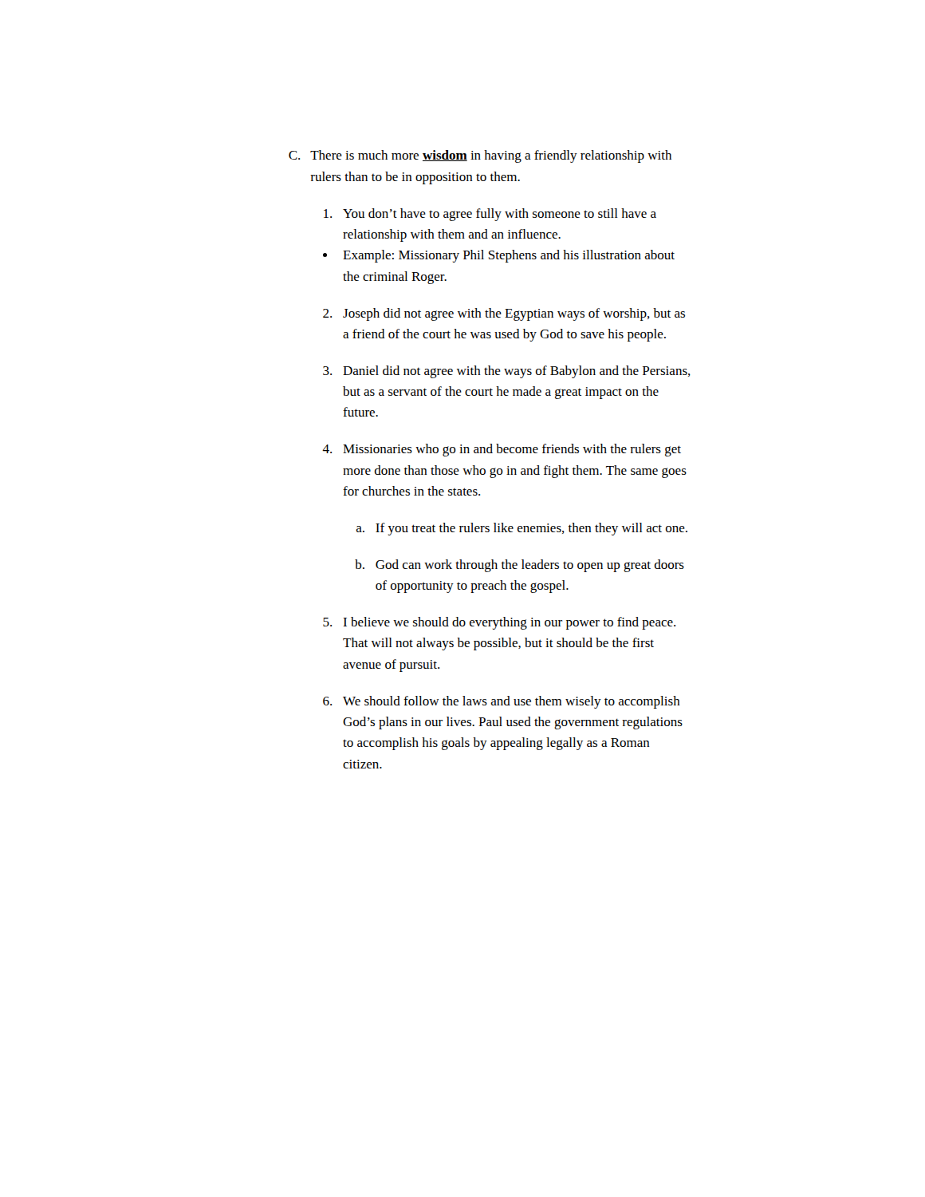There is much more wisdom in having a friendly relationship with rulers than to be in opposition to them.
You don’t have to agree fully with someone to still have a relationship with them and an influence.
Example: Missionary Phil Stephens and his illustration about the criminal Roger.
Joseph did not agree with the Egyptian ways of worship, but as a friend of the court he was used by God to save his people.
Daniel did not agree with the ways of Babylon and the Persians, but as a servant of the court he made a great impact on the future.
Missionaries who go in and become friends with the rulers get more done than those who go in and fight them. The same goes for churches in the states.
If you treat the rulers like enemies, then they will act one.
God can work through the leaders to open up great doors of opportunity to preach the gospel.
I believe we should do everything in our power to find peace. That will not always be possible, but it should be the first avenue of pursuit.
We should follow the laws and use them wisely to accomplish God’s plans in our lives. Paul used the government regulations to accomplish his goals by appealing legally as a Roman citizen.